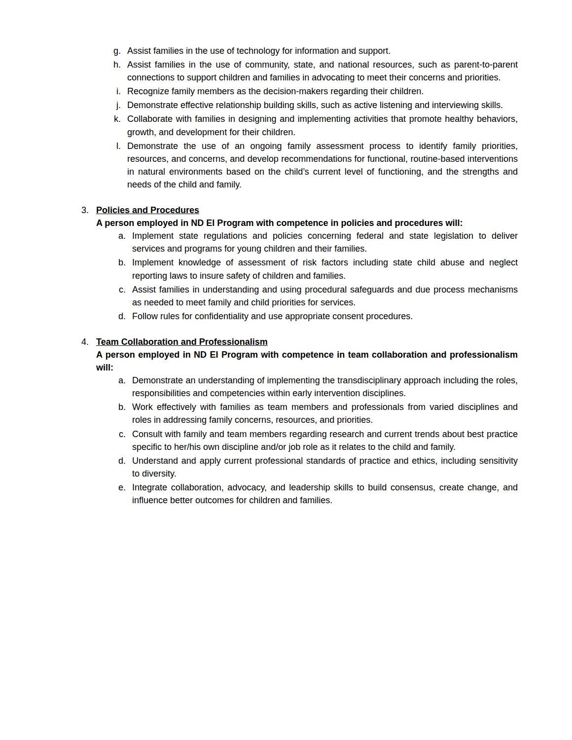Assist families in the use of technology for information and support.
Assist families in the use of community, state, and national resources, such as parent-to-parent connections to support children and families in advocating to meet their concerns and priorities.
Recognize family members as the decision-makers regarding their children.
Demonstrate effective relationship building skills, such as active listening and interviewing skills.
Collaborate with families in designing and implementing activities that promote healthy behaviors, growth, and development for their children.
Demonstrate the use of an ongoing family assessment process to identify family priorities, resources, and concerns, and develop recommendations for functional, routine-based interventions in natural environments based on the child’s current level of functioning, and the strengths and needs of the child and family.
Policies and Procedures
A person employed in ND EI Program with competence in policies and procedures will:
Implement state regulations and policies concerning federal and state legislation to deliver services and programs for young children and their families.
Implement knowledge of assessment of risk factors including state child abuse and neglect reporting laws to insure safety of children and families.
Assist families in understanding and using procedural safeguards and due process mechanisms as needed to meet family and child priorities for services.
Follow rules for confidentiality and use appropriate consent procedures.
Team Collaboration and Professionalism
A person employed in ND EI Program with competence in team collaboration and professionalism will:
Demonstrate an understanding of implementing the transdisciplinary approach including the roles, responsibilities and competencies within early intervention disciplines.
Work effectively with families as team members and professionals from varied disciplines and roles in addressing family concerns, resources, and priorities.
Consult with family and team members regarding research and current trends about best practice specific to her/his own discipline and/or job role as it relates to the child and family.
Understand and apply current professional standards of practice and ethics, including sensitivity to diversity.
Integrate collaboration, advocacy, and leadership skills to build consensus, create change, and influence better outcomes for children and families.